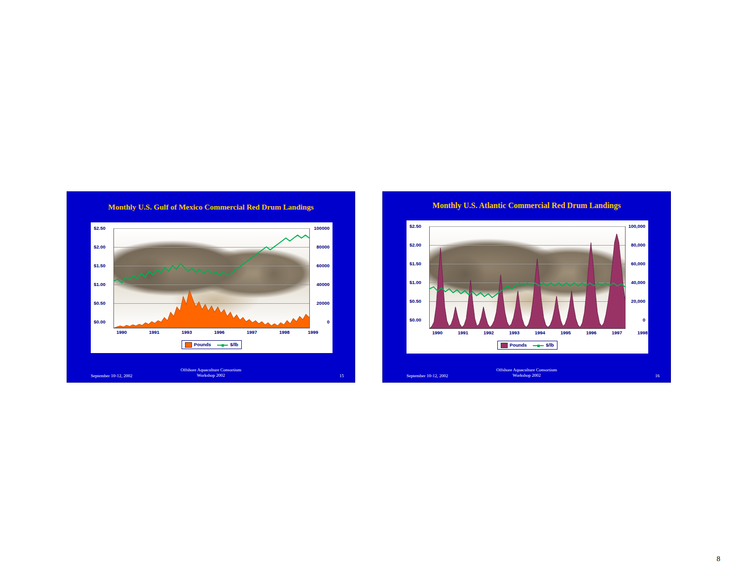Monthly U.S. Gulf of Mexico Commercial Red Drum Landings
$2.50
$2.00
$1.50
$1.00
$0.50
$0.00
100000
80000
60000
40000
20000
0
1990 1991 1993 1996 1997 1998 1999
Pounds $/lb
September 10-12, 2002 Offshore Aquaculture Consortium
Workshop 2002 15
Monthly U.S. Atlantic Commercial Red Drum Landings
$2.50
$2.00
$1.50
$1.00
$0.50
$0.00
100,000
80,000
60,000
40,000
20,000
0
1990 1991 1992 1993 1994 1995 1996 1997 1998 1999 2000
Pounds $/lb
September 10-12, 2002 Offshore Aquaculture Consortium
Workshop 2002 16
8